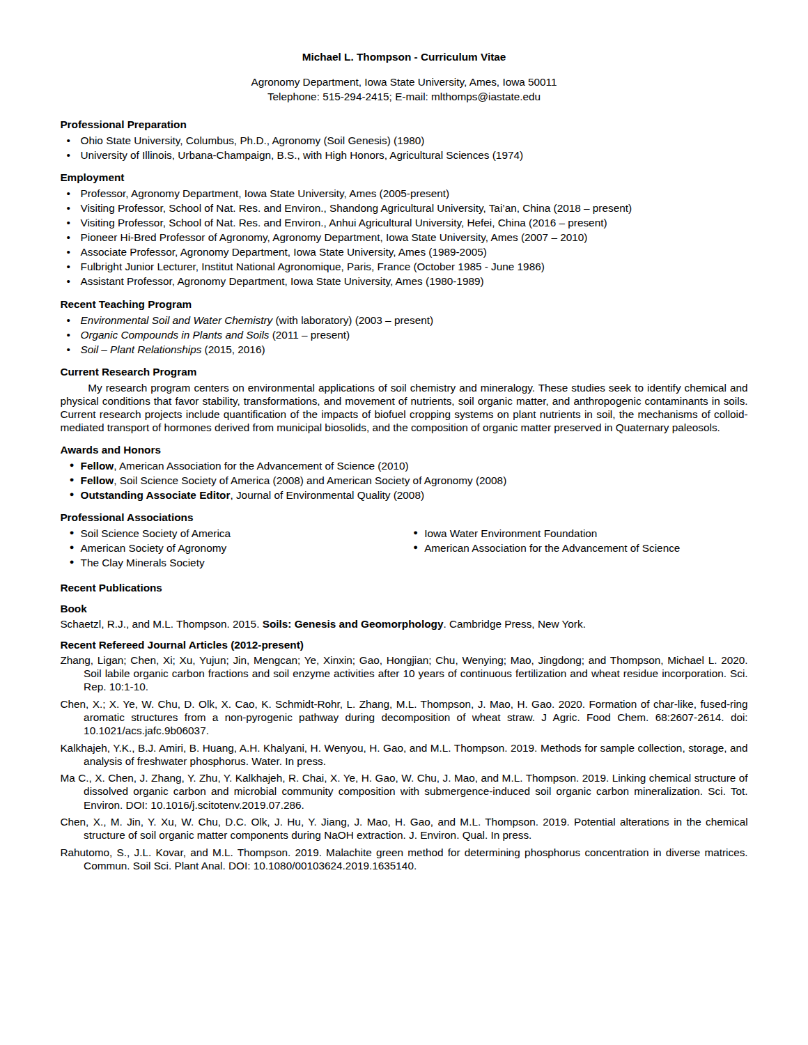Michael L. Thompson - Curriculum Vitae
Agronomy Department, Iowa State University, Ames, Iowa 50011
Telephone: 515-294-2415; E-mail: mlthomps@iastate.edu
Professional Preparation
Ohio State University, Columbus, Ph.D., Agronomy (Soil Genesis) (1980)
University of Illinois, Urbana-Champaign, B.S., with High Honors, Agricultural Sciences (1974)
Employment
Professor, Agronomy Department, Iowa State University, Ames (2005-present)
Visiting Professor, School of Nat. Res. and Environ., Shandong Agricultural University, Tai’an, China (2018 – present)
Visiting Professor, School of Nat. Res. and Environ., Anhui Agricultural University, Hefei, China (2016 – present)
Pioneer Hi-Bred Professor of Agronomy, Agronomy Department, Iowa State University, Ames (2007 – 2010)
Associate Professor, Agronomy Department, Iowa State University, Ames (1989-2005)
Fulbright Junior Lecturer, Institut National Agronomique, Paris, France (October 1985 - June 1986)
Assistant Professor, Agronomy Department, Iowa State University, Ames (1980-1989)
Recent Teaching Program
Environmental Soil and Water Chemistry (with laboratory) (2003 – present)
Organic Compounds in Plants and Soils (2011 – present)
Soil – Plant Relationships (2015, 2016)
Current Research Program
My research program centers on environmental applications of soil chemistry and mineralogy. These studies seek to identify chemical and physical conditions that favor stability, transformations, and movement of nutrients, soil organic matter, and anthropogenic contaminants in soils. Current research projects include quantification of the impacts of biofuel cropping systems on plant nutrients in soil, the mechanisms of colloid-mediated transport of hormones derived from municipal biosolids, and the composition of organic matter preserved in Quaternary paleosols.
Awards and Honors
Fellow, American Association for the Advancement of Science (2010)
Fellow, Soil Science Society of America (2008) and American Society of Agronomy (2008)
Outstanding Associate Editor, Journal of Environmental Quality (2008)
Professional Associations
Soil Science Society of America
American Society of Agronomy
The Clay Minerals Society
Iowa Water Environment Foundation
American Association for the Advancement of Science
Recent Publications
Book
Schaetzl, R.J., and M.L. Thompson. 2015. Soils: Genesis and Geomorphology. Cambridge Press, New York.
Recent Refereed Journal Articles (2012-present)
Zhang, Ligan; Chen, Xi; Xu, Yujun; Jin, Mengcan; Ye, Xinxin; Gao, Hongjian; Chu, Wenying; Mao, Jingdong; and Thompson, Michael L. 2020. Soil labile organic carbon fractions and soil enzyme activities after 10 years of continuous fertilization and wheat residue incorporation. Sci. Rep. 10:1-10.
Chen, X.; X. Ye, W. Chu, D. Olk, X. Cao, K. Schmidt-Rohr, L. Zhang, M.L. Thompson, J. Mao, H. Gao. 2020. Formation of char-like, fused-ring aromatic structures from a non-pyrogenic pathway during decomposition of wheat straw. J Agric. Food Chem. 68:2607-2614. doi: 10.1021/acs.jafc.9b06037.
Kalkhajeh, Y.K., B.J. Amiri, B. Huang, A.H. Khalyani, H. Wenyou, H. Gao, and M.L. Thompson. 2019. Methods for sample collection, storage, and analysis of freshwater phosphorus. Water. In press.
Ma C., X. Chen, J. Zhang, Y. Zhu, Y. Kalkhajeh, R. Chai, X. Ye, H. Gao, W. Chu, J. Mao, and M.L. Thompson. 2019. Linking chemical structure of dissolved organic carbon and microbial community composition with submergence-induced soil organic carbon mineralization. Sci. Tot. Environ. DOI: 10.1016/j.scitotenv.2019.07.286.
Chen, X., M. Jin, Y. Xu, W. Chu, D.C. Olk, J. Hu, Y. Jiang, J. Mao, H. Gao, and M.L. Thompson. 2019. Potential alterations in the chemical structure of soil organic matter components during NaOH extraction. J. Environ. Qual. In press.
Rahutomo, S., J.L. Kovar, and M.L. Thompson. 2019. Malachite green method for determining phosphorus concentration in diverse matrices. Commun. Soil Sci. Plant Anal. DOI: 10.1080/00103624.2019.1635140.